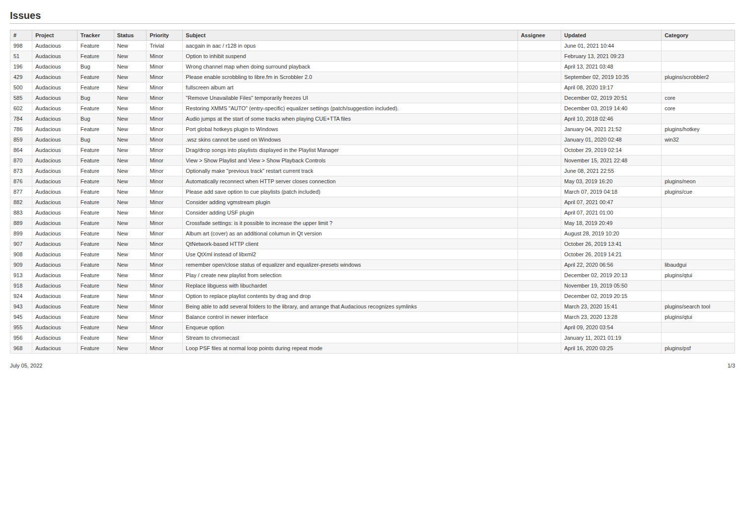Issues
| # | Project | Tracker | Status | Priority | Subject | Assignee | Updated | Category |
| --- | --- | --- | --- | --- | --- | --- | --- | --- |
| 998 | Audacious | Feature | New | Trivial | aacgain in aac / r128 in opus | | June 01, 2021 10:44 | |
| 51 | Audacious | Feature | New | Minor | Option to inhibit suspend | | February 13, 2021 09:23 | |
| 196 | Audacious | Bug | New | Minor | Wrong channel map when doing surround playback | | April 13, 2021 03:48 | |
| 429 | Audacious | Feature | New | Minor | Please enable scrobbling to libre.fm in Scrobbler 2.0 | | September 02, 2019 10:35 | plugins/scrobbler2 |
| 500 | Audacious | Feature | New | Minor | fullscreen album art | | April 08, 2020 19:17 | |
| 585 | Audacious | Bug | New | Minor | "Remove Unavailable Files" temporarily freezes UI | | December 02, 2019 20:51 | core |
| 602 | Audacious | Feature | New | Minor | Restoring XMMS "AUTO" (entry-specific) equalizer settings (patch/suggestion included). | | December 03, 2019 14:40 | core |
| 784 | Audacious | Bug | New | Minor | Audio jumps at the start of some tracks when playing CUE+TTA files | | April 10, 2018 02:46 | |
| 786 | Audacious | Feature | New | Minor | Port global hotkeys plugin to Windows | | January 04, 2021 21:52 | plugins/hotkey |
| 859 | Audacious | Bug | New | Minor | .wsz skins cannot be used on Windows | | January 01, 2020 02:48 | win32 |
| 864 | Audacious | Feature | New | Minor | Drag/drop songs into playlists displayed in the Playlist Manager | | October 29, 2019 02:14 | |
| 870 | Audacious | Feature | New | Minor | View > Show Playlist and View > Show Playback Controls | | November 15, 2021 22:48 | |
| 873 | Audacious | Feature | New | Minor | Optionally make "previous track" restart current track | | June 08, 2021 22:55 | |
| 876 | Audacious | Feature | New | Minor | Automatically reconnect when HTTP server closes connection | | May 03, 2019 16:20 | plugins/neon |
| 877 | Audacious | Feature | New | Minor | Please add save option to cue playlists (patch included) | | March 07, 2019 04:18 | plugins/cue |
| 882 | Audacious | Feature | New | Minor | Consider adding vgmstream plugin | | April 07, 2021 00:47 | |
| 883 | Audacious | Feature | New | Minor | Consider adding USF plugin | | April 07, 2021 01:00 | |
| 889 | Audacious | Feature | New | Minor | Crossfade settings: is it possible to increase the upper limit ? | | May 18, 2019 20:49 | |
| 899 | Audacious | Feature | New | Minor | Album art (cover) as an additional columun in Qt version | | August 28, 2019 10:20 | |
| 907 | Audacious | Feature | New | Minor | QtNetwork-based HTTP client | | October 26, 2019 13:41 | |
| 908 | Audacious | Feature | New | Minor | Use QtXml instead of libxml2 | | October 26, 2019 14:21 | |
| 909 | Audacious | Feature | New | Minor | remember open/close status of equalizer and equalizer-presets windows | | April 22, 2020 06:56 | libaudgui |
| 913 | Audacious | Feature | New | Minor | Play / create new playlist from selection | | December 02, 2019 20:13 | plugins/qtui |
| 918 | Audacious | Feature | New | Minor | Replace libguess with libuchardet | | November 19, 2019 05:50 | |
| 924 | Audacious | Feature | New | Minor | Option to replace playlist contents by drag and drop | | December 02, 2019 20:15 | |
| 943 | Audacious | Feature | New | Minor | Being able to add several folders to the library, and arrange that Audacious recognizes symlinks | | March 23, 2020 15:41 | plugins/search tool |
| 945 | Audacious | Feature | New | Minor | Balance control in newer interface | | March 23, 2020 13:28 | plugins/qtui |
| 955 | Audacious | Feature | New | Minor | Enqueue option | | April 09, 2020 03:54 | |
| 956 | Audacious | Feature | New | Minor | Stream to chromecast | | January 11, 2021 01:19 | |
| 968 | Audacious | Feature | New | Minor | Loop PSF files at normal loop points during repeat mode | | April 16, 2020 03:25 | plugins/psf |
July 05, 2022 1/3